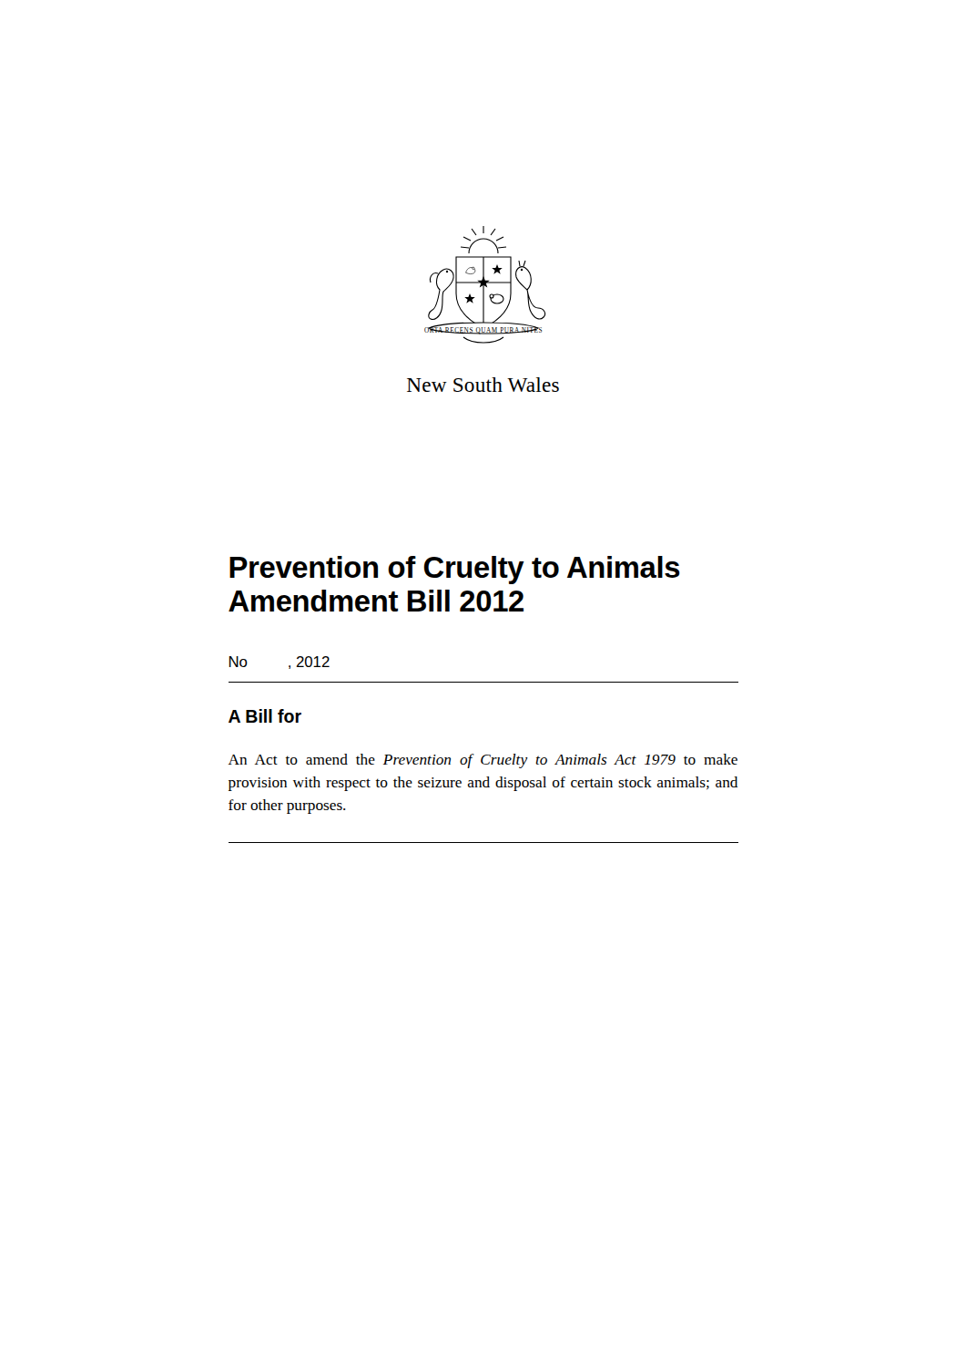ORTA RECENS QUAM PURA NITES
New South Wales
Prevention of Cruelty to Animals Amendment Bill 2012
No, 2012
A Bill for
An Act to amend the Prevention of Cruelty to Animals Act 1979 to make provision with respect to the seizure and disposal of certain stock animals; and for other purposes.